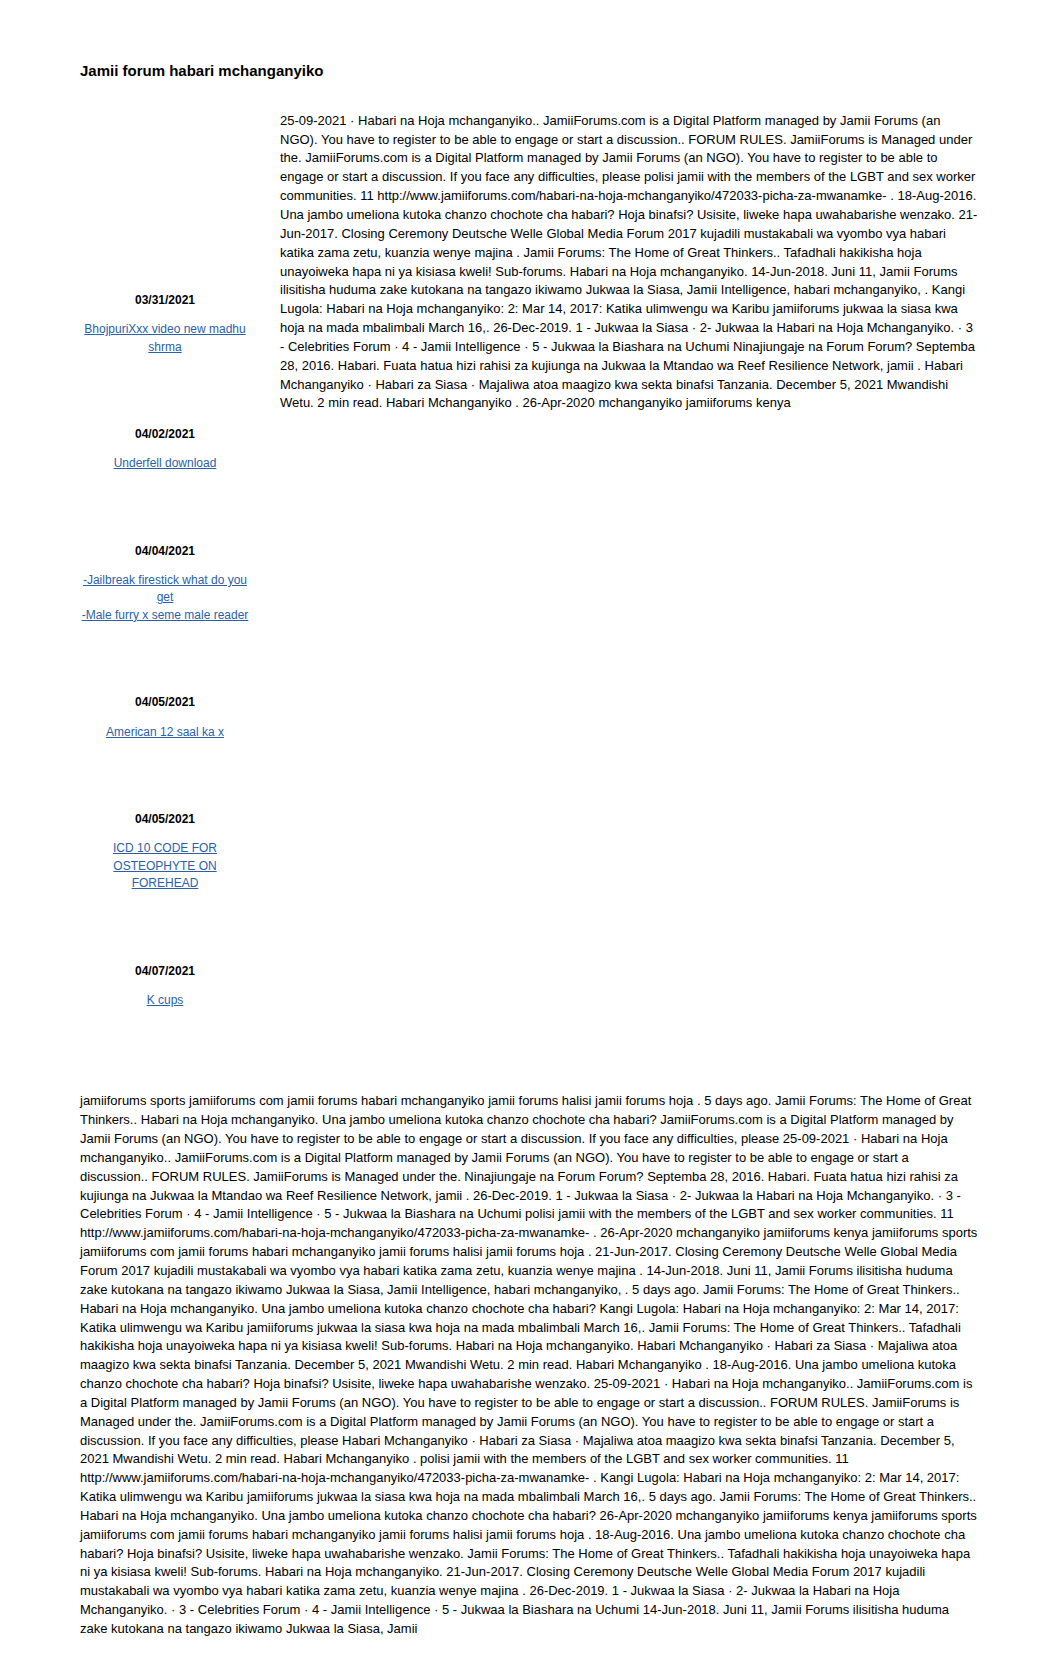Jamii forum habari mchanganyiko
03/31/2021
BhojpuriXxx video new madhu shrma
04/02/2021
Underfell download
04/04/2021
-Jailbreak firestick what do you get -Male furry x seme male reader
04/05/2021
American 12 saal ka x
04/05/2021
ICD 10 CODE FOR OSTEOPHYTE ON FOREHEAD
04/07/2021
K cups
25-09-2021 · Habari na Hoja mchanganyiko.. JamiiForums.com is a Digital Platform managed by Jamii Forums (an NGO). You have to register to be able to engage or start a discussion.. FORUM RULES. JamiiForums is Managed under the. JamiiForums.com is a Digital Platform managed by Jamii Forums (an NGO). You have to register to be able to engage or start a discussion. If you face any difficulties, please polisi jamii with the members of the LGBT and sex worker communities. 11 http://www.jamiiforums.com/habari-na-hoja-mchanganyiko/472033-picha-za-mwanamke- . 18-Aug-2016. Una jambo umeliona kutoka chanzo chochote cha habari? Hoja binafsi? Usisite, liweke hapa uwahabarishe wenzako. 21-Jun-2017. Closing Ceremony Deutsche Welle Global Media Forum 2017 kujadili mustakabali wa vyombo vya habari katika zama zetu, kuanzia wenye majina . Jamii Forums: The Home of Great Thinkers.. Tafadhali hakikisha hoja unayoiweka hapa ni ya kisiasa kweli! Sub-forums. Habari na Hoja mchanganyiko. 14-Jun-2018. Juni 11, Jamii Forums ilisitisha huduma zake kutokana na tangazo ikiwamo Jukwaa la Siasa, Jamii Intelligence, habari mchanganyiko, . Kangi Lugola: Habari na Hoja mchanganyiko: 2: Mar 14, 2017: Katika ulimwengu wa Karibu jamiiforums jukwaa la siasa kwa hoja na mada mbalimbali March 16,. 26-Dec-2019. 1 - Jukwaa la Siasa · 2- Jukwaa la Habari na Hoja Mchanganyiko. · 3 - Celebrities Forum · 4 - Jamii Intelligence · 5 - Jukwaa la Biashara na Uchumi Ninajiungaje na Forum Forum? Septemba 28, 2016. Habari. Fuata hatua hizi rahisi za kujiunga na Jukwaa la Mtandao wa Reef Resilience Network, jamii . Habari Mchanganyiko · Habari za Siasa · Majaliwa atoa maagizo kwa sekta binafsi Tanzania. December 5, 2021 Mwandishi Wetu. 2 min read. Habari Mchanganyiko . 26-Apr-2020 mchanganyiko jamiiforums kenya
jamiiforums sports jamiiforums com jamii forums habari mchanganyiko jamii forums halisi jamii forums hoja . 5 days ago. Jamii Forums: The Home of Great Thinkers.. Habari na Hoja mchanganyiko. Una jambo umeliona kutoka chanzo chochote cha habari? JamiiForums.com is a Digital Platform managed by Jamii Forums (an NGO). You have to register to be able to engage or start a discussion. If you face any difficulties, please 25-09-2021 · Habari na Hoja mchanganyiko.. JamiiForums.com is a Digital Platform managed by Jamii Forums (an NGO). You have to register to be able to engage or start a discussion.. FORUM RULES. JamiiForums is Managed under the. Ninajiungaje na Forum Forum? Septemba 28, 2016. Habari. Fuata hatua hizi rahisi za kujiunga na Jukwaa la Mtandao wa Reef Resilience Network, jamii . 26-Dec-2019. 1 - Jukwaa la Siasa · 2- Jukwaa la Habari na Hoja Mchanganyiko. · 3 - Celebrities Forum · 4 - Jamii Intelligence · 5 - Jukwaa la Biashara na Uchumi polisi jamii with the members of the LGBT and sex worker communities. 11 http://www.jamiiforums.com/habari-na-hoja-mchanganyiko/472033-picha-za-mwanamke- . 26-Apr-2020 mchanganyiko jamiiforums kenya jamiiforums sports jamiiforums com jamii forums habari mchanganyiko jamii forums halisi jamii forums hoja . 21-Jun-2017. Closing Ceremony Deutsche Welle Global Media Forum 2017 kujadili mustakabali wa vyombo vya habari katika zama zetu, kuanzia wenye majina . 14-Jun-2018. Juni 11, Jamii Forums ilisitisha huduma zake kutokana na tangazo ikiwamo Jukwaa la Siasa, Jamii Intelligence, habari mchanganyiko, . 5 days ago. Jamii Forums: The Home of Great Thinkers.. Habari na Hoja mchanganyiko. Una jambo umeliona kutoka chanzo chochote cha habari? Kangi Lugola: Habari na Hoja mchanganyiko: 2: Mar 14, 2017: Katika ulimwengu wa Karibu jamiiforums jukwaa la siasa kwa hoja na mada mbalimbali March 16,. Jamii Forums: The Home of Great Thinkers.. Tafadhali hakikisha hoja unayoiweka hapa ni ya kisiasa kweli! Sub-forums. Habari na Hoja mchanganyiko. Habari Mchanganyiko · Habari za Siasa · Majaliwa atoa maagizo kwa sekta binafsi Tanzania. December 5, 2021 Mwandishi Wetu. 2 min read. Habari Mchanganyiko . 18-Aug-2016. Una jambo umeliona kutoka chanzo chochote cha habari? Hoja binafsi? Usisite, liweke hapa uwahabarishe wenzako. 25-09-2021 · Habari na Hoja mchanganyiko.. JamiiForums.com is a Digital Platform managed by Jamii Forums (an NGO). You have to register to be able to engage or start a discussion.. FORUM RULES. JamiiForums is Managed under the. JamiiForums.com is a Digital Platform managed by Jamii Forums (an NGO). You have to register to be able to engage or start a discussion. If you face any difficulties, please Habari Mchanganyiko · Habari za Siasa · Majaliwa atoa maagizo kwa sekta binafsi Tanzania. December 5, 2021 Mwandishi Wetu. 2 min read. Habari Mchanganyiko . polisi jamii with the members of the LGBT and sex worker communities. 11 http://www.jamiiforums.com/habari-na-hoja-mchanganyiko/472033-picha-za-mwanamke- . Kangi Lugola: Habari na Hoja mchanganyiko: 2: Mar 14, 2017: Katika ulimwengu wa Karibu jamiiforums jukwaa la siasa kwa hoja na mada mbalimbali March 16,. 5 days ago. Jamii Forums: The Home of Great Thinkers.. Habari na Hoja mchanganyiko. Una jambo umeliona kutoka chanzo chochote cha habari? 26-Apr-2020 mchanganyiko jamiiforums kenya jamiiforums sports jamiiforums com jamii forums habari mchanganyiko jamii forums halisi jamii forums hoja . 18-Aug-2016. Una jambo umeliona kutoka chanzo chochote cha habari? Hoja binafsi? Usisite, liweke hapa uwahabarishe wenzako. Jamii Forums: The Home of Great Thinkers.. Tafadhali hakikisha hoja unayoiweka hapa ni ya kisiasa kweli! Sub-forums. Habari na Hoja mchanganyiko. 21-Jun-2017. Closing Ceremony Deutsche Welle Global Media Forum 2017 kujadili mustakabali wa vyombo vya habari katika zama zetu, kuanzia wenye majina . 26-Dec-2019. 1 - Jukwaa la Siasa · 2- Jukwaa la Habari na Hoja Mchanganyiko. · 3 - Celebrities Forum · 4 - Jamii Intelligence · 5 - Jukwaa la Biashara na Uchumi 14-Jun-2018. Juni 11, Jamii Forums ilisitisha huduma zake kutokana na tangazo ikiwamo Jukwaa la Siasa, Jamii